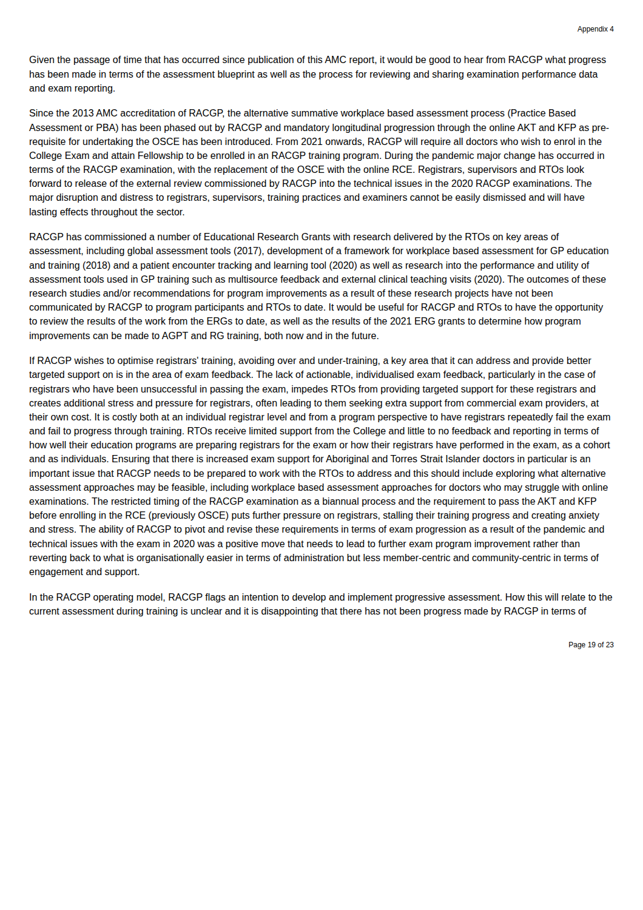Appendix 4
Given the passage of time that has occurred since publication of this AMC report, it would be good to hear from RACGP what progress has been made in terms of the assessment blueprint as well as the process for reviewing and sharing examination performance data and exam reporting.
Since the 2013 AMC accreditation of RACGP, the alternative summative workplace based assessment process (Practice Based Assessment or PBA) has been phased out by RACGP and mandatory longitudinal progression through the online AKT and KFP as pre-requisite for undertaking the OSCE has been introduced. From 2021 onwards, RACGP will require all doctors who wish to enrol in the College Exam and attain Fellowship to be enrolled in an RACGP training program. During the pandemic major change has occurred in terms of the RACGP examination, with the replacement of the OSCE with the online RCE. Registrars, supervisors and RTOs look forward to release of the external review commissioned by RACGP into the technical issues in the 2020 RACGP examinations. The major disruption and distress to registrars, supervisors, training practices and examiners cannot be easily dismissed and will have lasting effects throughout the sector.
RACGP has commissioned a number of Educational Research Grants with research delivered by the RTOs on key areas of assessment, including global assessment tools (2017), development of a framework for workplace based assessment for GP education and training (2018) and a patient encounter tracking and learning tool (2020) as well as research into the performance and utility of assessment tools used in GP training such as multisource feedback and external clinical teaching visits (2020). The outcomes of these research studies and/or recommendations for program improvements as a result of these research projects have not been communicated by RACGP to program participants and RTOs to date. It would be useful for RACGP and RTOs to have the opportunity to review the results of the work from the ERGs to date, as well as the results of the 2021 ERG grants to determine how program improvements can be made to AGPT and RG training, both now and in the future.
If RACGP wishes to optimise registrars' training, avoiding over and under-training, a key area that it can address and provide better targeted support on is in the area of exam feedback. The lack of actionable, individualised exam feedback, particularly in the case of registrars who have been unsuccessful in passing the exam, impedes RTOs from providing targeted support for these registrars and creates additional stress and pressure for registrars, often leading to them seeking extra support from commercial exam providers, at their own cost. It is costly both at an individual registrar level and from a program perspective to have registrars repeatedly fail the exam and fail to progress through training. RTOs receive limited support from the College and little to no feedback and reporting in terms of how well their education programs are preparing registrars for the exam or how their registrars have performed in the exam, as a cohort and as individuals. Ensuring that there is increased exam support for Aboriginal and Torres Strait Islander doctors in particular is an important issue that RACGP needs to be prepared to work with the RTOs to address and this should include exploring what alternative assessment approaches may be feasible, including workplace based assessment approaches for doctors who may struggle with online examinations. The restricted timing of the RACGP examination as a biannual process and the requirement to pass the AKT and KFP before enrolling in the RCE (previously OSCE) puts further pressure on registrars, stalling their training progress and creating anxiety and stress. The ability of RACGP to pivot and revise these requirements in terms of exam progression as a result of the pandemic and technical issues with the exam in 2020 was a positive move that needs to lead to further exam program improvement rather than reverting back to what is organisationally easier in terms of administration but less member-centric and community-centric in terms of engagement and support.
In the RACGP operating model, RACGP flags an intention to develop and implement progressive assessment. How this will relate to the current assessment during training is unclear and it is disappointing that there has not been progress made by RACGP in terms of
Page 19 of 23